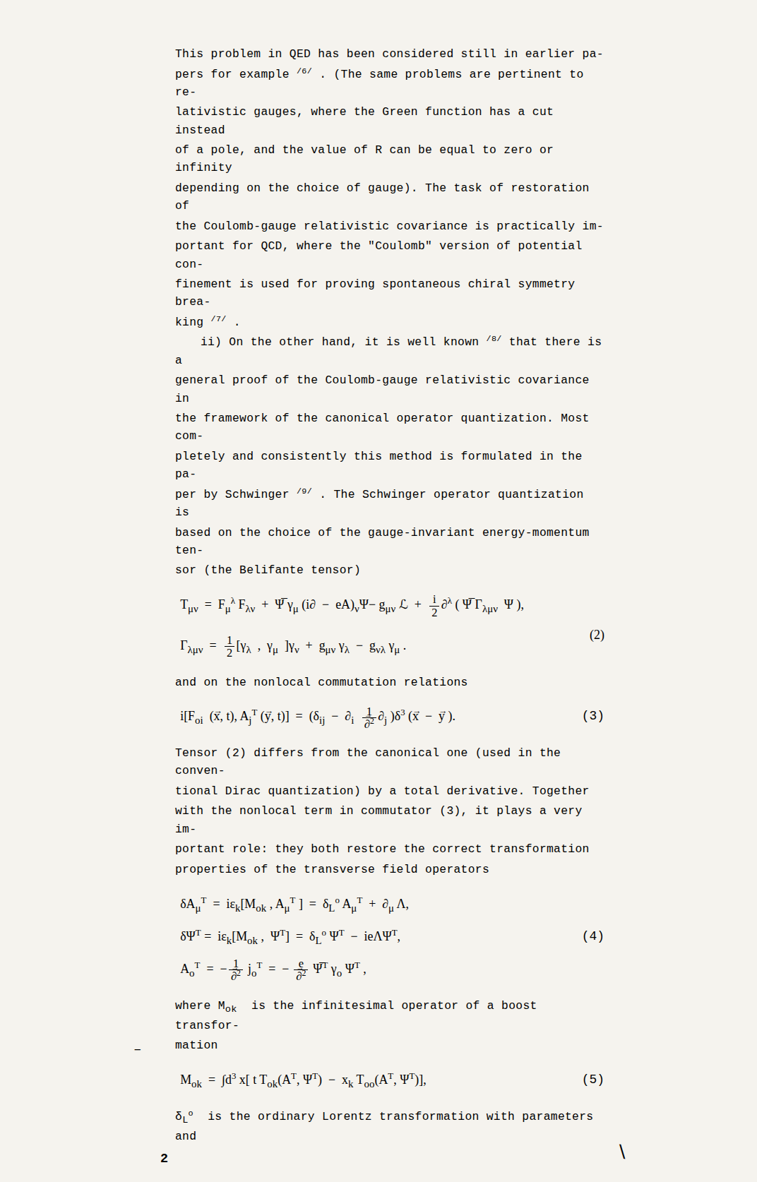This problem in QED has been considered still in earlier pa-
pers for example /6/ . (The same problems are pertinent to re-
lativistic gauges, where the Green function has a cut instead
of a pole, and the value of R can be equal to zero or infinity
depending on the choice of gauge). The task of restoration of
the Coulomb-gauge relativistic covariance is practically im-
portant for QCD, where the "Coulomb" version of potential con-
finement is used for proving spontaneous chiral symmetry brea-
king /7/ .
ii) On the other hand, it is well known /8/ that there is a
general proof of the Coulomb-gauge relativistic covariance in
the framework of the canonical operator quantization. Most com-
pletely and consistently this method is formulated in the pa-
per by Schwinger /9/ . The Schwinger operator quantization is
based on the choice of the gauge-invariant energy-momentum ten-
sor (the Belifante tensor)
Tμν = Fμλ Fλν + Ψ̅ γμ (i∂ − eA)νΨ− gμν ℒ + i 2∂λ ( Ψ̅ Γλμν Ψ ),
(2)
Γλμν = 12[γλ , γμ ]γν + gμν γλ − gνλ γμ .
and on the nonlocal commutation relations
i[Foi (x, t), AjT (y, t)] = (δij − ∂i 1∂2∂j )δ3 (x − y ).(3)
Tensor (2) differs from the canonical one (used in the conven-
tional Dirac quantization) by a total derivative. Together
with the nonlocal term in commutator (3), it plays a very im-
portant role: they both restore the correct transformation
properties of the transverse field operators
δAμT = iεk[Mok , AμT ] = δLo AμT + ∂μ Λ,
δΨT = iεk[Mok , ΨT] = δLo ΨT − ieΛΨT,(4)
AoT = −1∂2 joT = − e∂2 Ψ̅T γo ΨT ,
where Mok is the infinitesimal operator of a boost transfor-
mation
Mok = ∫d3 x[ t Tok(AT, ΨT) − xk Too(AT, ΨT)],(5)
δLo is the ordinary Lorentz transformation with parameters and
2
–
\